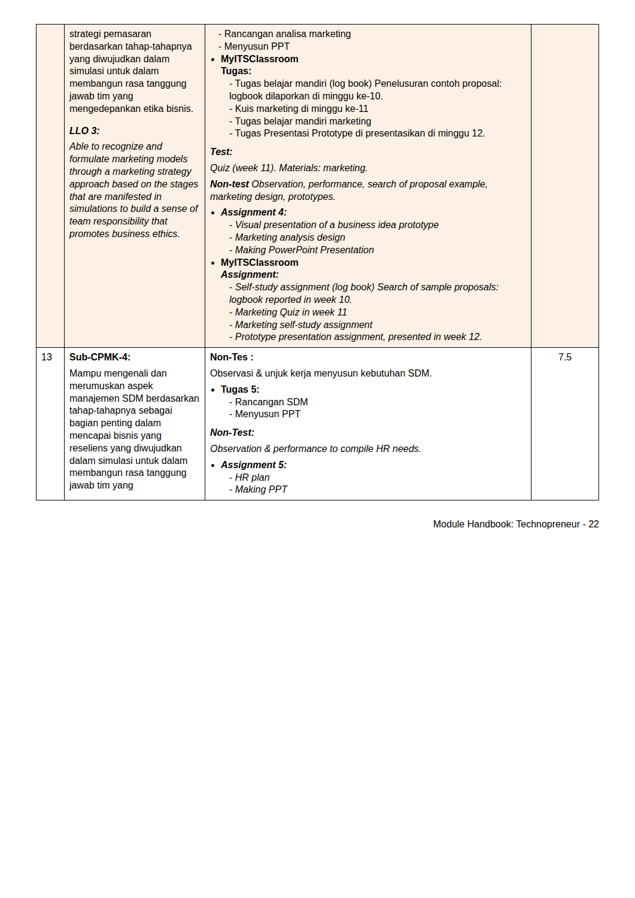| | strategi pemasaran berdasarkan tahap-tahapnya yang diwujudkan dalam simulasi untuk dalam membangun rasa tanggung jawab tim yang mengedepankan etika bisnis. LLO 3: Able to recognize and formulate marketing models through a marketing strategy approach based on the stages that are manifested in simulations to build a sense of team responsibility that promotes business ethics. | Rancangan analisa marketing Menyusun PPT MyITSClassroom Tugas: Tugas belajar mandiri (log book) Penelusuran contoh proposal: logbook dilaporkan di minggu ke-10. Kuis marketing di minggu ke-11 Tugas belajar mandiri marketing Tugas Presentasi Prototype di presentasikan di minggu 12. Test: Quiz (week 11). Materials: marketing. Non-test Observation, performance, search of proposal example, marketing design, prototypes. Assignment 4: Visual presentation of a business idea prototype Marketing analysis design Making PowerPoint Presentation MyITSClassroom Assignment: Self-study assignment (log book) Search of sample proposals: logbook reported in week 10. Marketing Quiz in week 11 Marketing self-study assignment Prototype presentation assignment, presented in week 12. | |
| 13 | Sub-CPMK-4: Mampu mengenali dan merumuskan aspek manajemen SDM berdasarkan tahap-tahapnya sebagai bagian penting dalam mencapai bisnis yang reseliens yang diwujudkan dalam simulasi untuk dalam membangun rasa tanggung jawab tim yang | Non-Tes : Observasi & unjuk kerja menyusun kebutuhan SDM. Tugas 5: Rancangan SDM Menyusun PPT Non-Test: Observation & performance to compile HR needs. Assignment 5: HR plan Making PPT | 7.5 |
Module Handbook: Technopreneur - 22